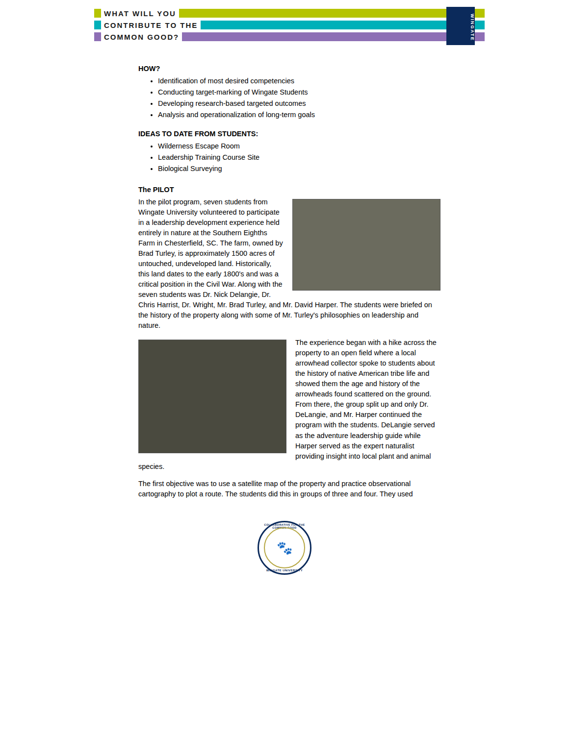WHAT WILL YOU
CONTRIBUTE TO THE
COMMON GOOD?
WINGATE
HOW?
Identification of most desired competencies
Conducting target-marking of Wingate Students
Developing research-based targeted outcomes
Analysis and operationalization of long-term goals
IDEAS TO DATE FROM STUDENTS:
Wilderness Escape Room
Leadership Training Course Site
Biological Surveying
The PILOT
In the pilot program, seven students from Wingate University volunteered to participate in a leadership development experience held entirely in nature at the Southern Eighths Farm in Chesterfield, SC. The farm, owned by Brad Turley, is approximately 1500 acres of untouched, undeveloped land. Historically, this land dates to the early 1800's and was a critical position in the Civil War. Along with the seven students was Dr. Nick Delangie, Dr. Chris Harrist, Dr. Wright, Mr. Brad Turley, and Mr. David Harper. The students were briefed on the history of the property along with some of Mr. Turley's philosophies on leadership and nature.
The experience began with a hike across the property to an open field where a local arrowhead collector spoke to students about the history of native American tribe life and showed them the age and history of the arrowheads found scattered on the ground. From there, the group split up and only Dr. DeLangie, and Mr. Harper continued the program with the students. DeLangie served as the adventure leadership guide while Harper served as the expert naturalist providing insight into local plant and animal species.
The first objective was to use a satellite map of the property and practice observational cartography to plot a route. The students did this in groups of three and four. They used
COLLABORATIVE FOR THE COMMON GOOD
🐾
WINGATE UNIVERSITY